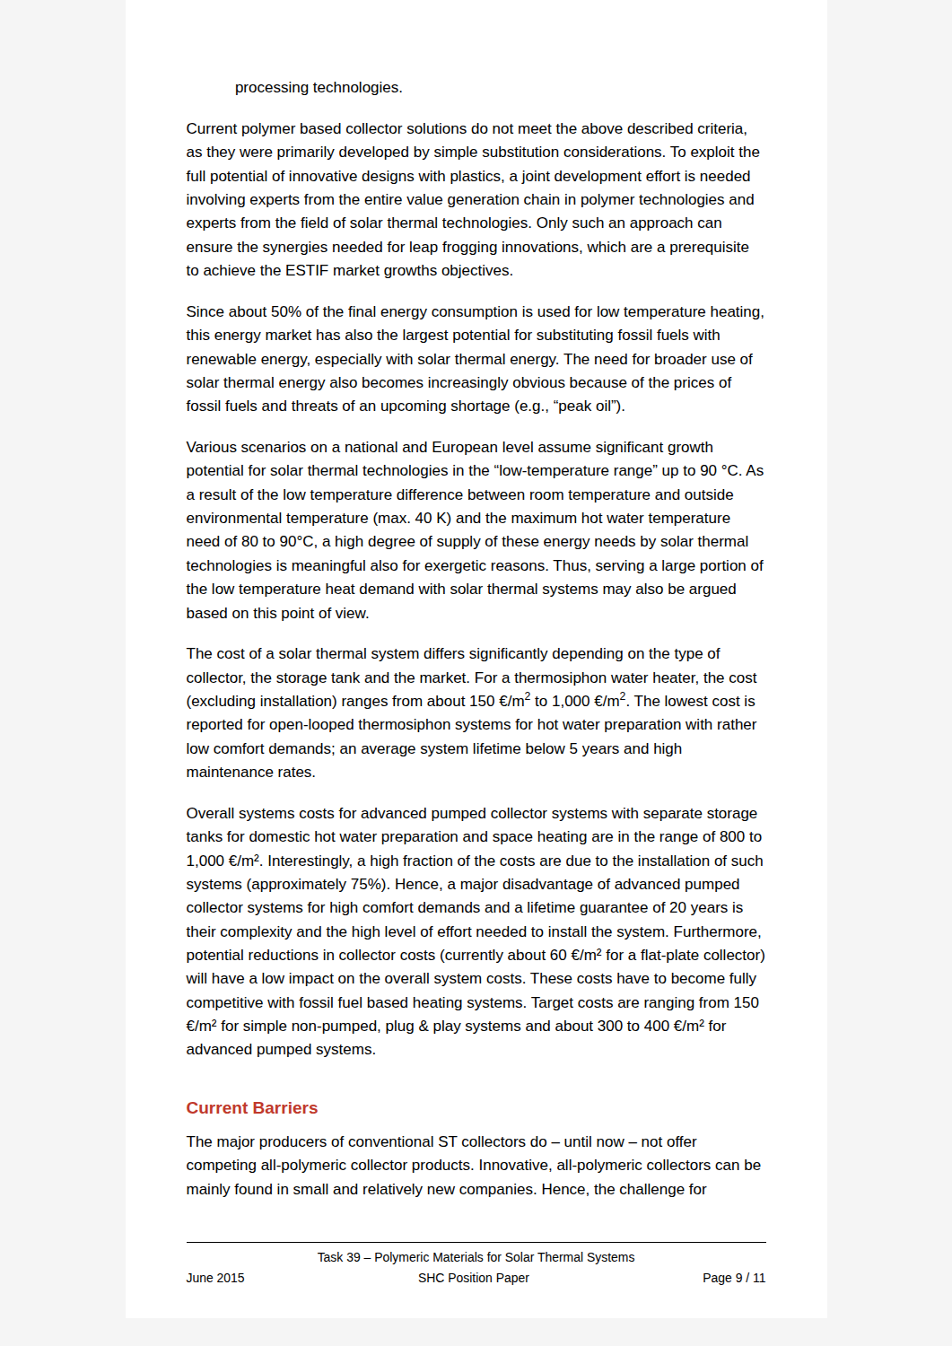processing technologies.
Current polymer based collector solutions do not meet the above described criteria, as they were primarily developed by simple substitution considerations. To exploit the full potential of innovative designs with plastics, a joint development effort is needed involving experts from the entire value generation chain in polymer technologies and experts from the field of solar thermal technologies. Only such an approach can ensure the synergies needed for leap frogging innovations, which are a prerequisite to achieve the ESTIF market growths objectives.
Since about 50% of the final energy consumption is used for low temperature heating, this energy market has also the largest potential for substituting fossil fuels with renewable energy, especially with solar thermal energy. The need for broader use of solar thermal energy also becomes increasingly obvious because of the prices of fossil fuels and threats of an upcoming shortage (e.g., “peak oil”).
Various scenarios on a national and European level assume significant growth potential for solar thermal technologies in the “low-temperature range” up to 90 °C. As a result of the low temperature difference between room temperature and outside environmental temperature (max. 40 K) and the maximum hot water temperature need of 80 to 90°C, a high degree of supply of these energy needs by solar thermal technologies is meaningful also for exergetic reasons. Thus, serving a large portion of the low temperature heat demand with solar thermal systems may also be argued based on this point of view.
The cost of a solar thermal system differs significantly depending on the type of collector, the storage tank and the market. For a thermosiphon water heater, the cost (excluding installation) ranges from about 150 €/m2 to 1,000 €/m2. The lowest cost is reported for open-looped thermosiphon systems for hot water preparation with rather low comfort demands; an average system lifetime below 5 years and high maintenance rates.
Overall systems costs for advanced pumped collector systems with separate storage tanks for domestic hot water preparation and space heating are in the range of 800 to 1,000 €/m². Interestingly, a high fraction of the costs are due to the installation of such systems (approximately 75%). Hence, a major disadvantage of advanced pumped collector systems for high comfort demands and a lifetime guarantee of 20 years is their complexity and the high level of effort needed to install the system. Furthermore, potential reductions in collector costs (currently about 60 €/m² for a flat-plate collector) will have a low impact on the overall system costs. These costs have to become fully competitive with fossil fuel based heating systems. Target costs are ranging from 150 €/m² for simple non-pumped, plug & play systems and about 300 to 400 €/m² for advanced pumped systems.
Current Barriers
The major producers of conventional ST collectors do – until now – not offer competing all-polymeric collector products. Innovative, all-polymeric collectors can be mainly found in small and relatively new companies. Hence, the challenge for
Task 39 – Polymeric Materials for Solar Thermal Systems
June 2015 SHC Position Paper Page 9 / 11